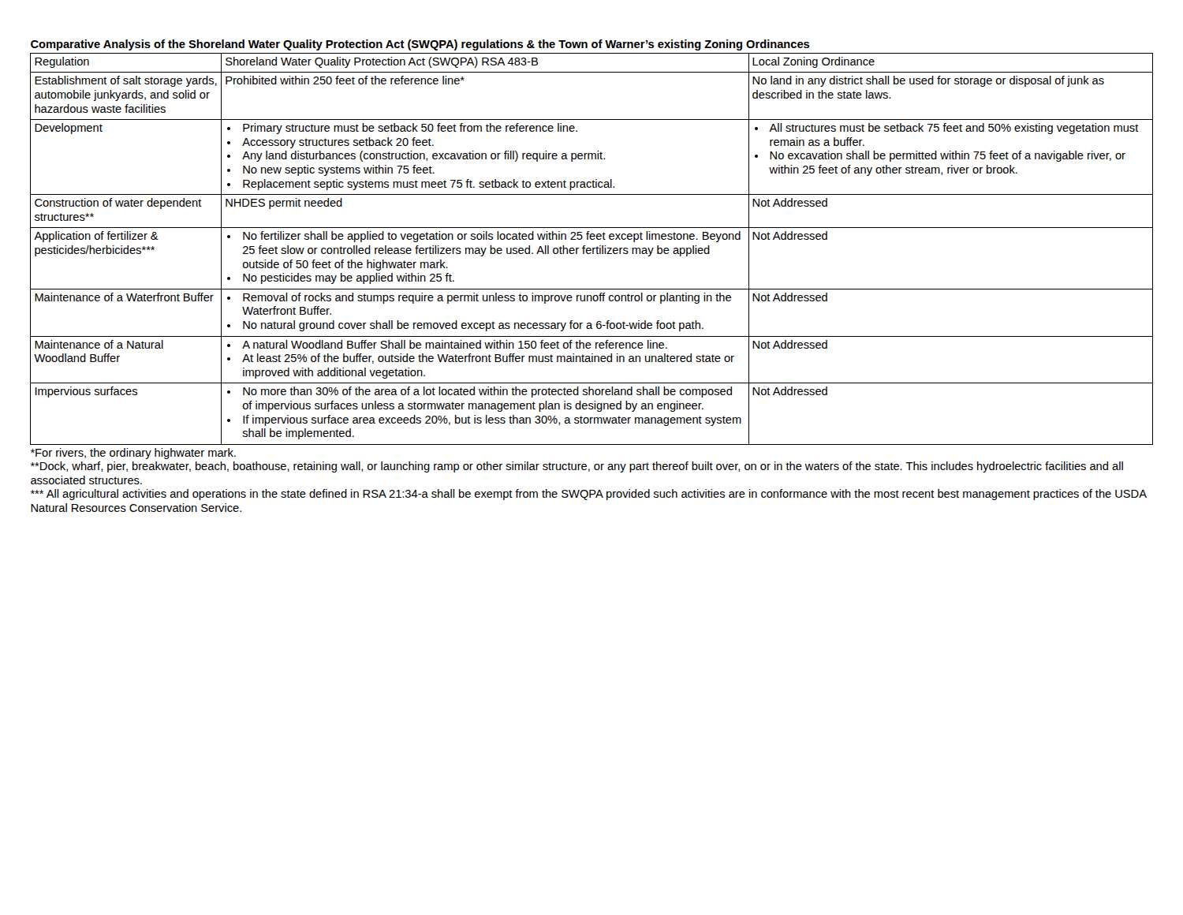Comparative Analysis of the Shoreland Water Quality Protection Act (SWQPA) regulations & the Town of Warner’s existing Zoning Ordinances
| Regulation | Shoreland Water Quality Protection Act (SWQPA) RSA 483-B | Local Zoning Ordinance |
| --- | --- | --- |
| Establishment of salt storage yards, automobile junkyards, and solid or hazardous waste facilities | Prohibited within 250 feet of the reference line* | No land in any district shall be used for storage or disposal of junk as described in the state laws. |
| Development | Primary structure must be setback 50 feet from the reference line. Accessory structures setback 20 feet. Any land disturbances (construction, excavation or fill) require a permit. No new septic systems within 75 feet. Replacement septic systems must meet 75 ft. setback to extent practical. | All structures must be setback 75 feet and 50% existing vegetation must remain as a buffer. No excavation shall be permitted within 75 feet of a navigable river, or within 25 feet of any other stream, river or brook. |
| Construction of water dependent structures** | NHDES permit needed | Not Addressed |
| Application of fertilizer & pesticides/herbicides*** | No fertilizer shall be applied to vegetation or soils located within 25 feet except limestone. Beyond 25 feet slow or controlled release fertilizers may be used. All other fertilizers may be applied outside of 50 feet of the highwater mark. No pesticides may be applied within 25 ft. | Not Addressed |
| Maintenance of a Waterfront Buffer | Removal of rocks and stumps require a permit unless to improve runoff control or planting in the Waterfront Buffer. No natural ground cover shall be removed except as necessary for a 6-foot-wide foot path. | Not Addressed |
| Maintenance of a Natural Woodland Buffer | A natural Woodland Buffer Shall be maintained within 150 feet of the reference line. At least 25% of the buffer, outside the Waterfront Buffer must maintained in an unaltered state or improved with additional vegetation. | Not Addressed |
| Impervious surfaces | No more than 30% of the area of a lot located within the protected shoreland shall be composed of impervious surfaces unless a stormwater management plan is designed by an engineer. If impervious surface area exceeds 20%, but is less than 30%, a stormwater management system shall be implemented. | Not Addressed |
*For rivers, the ordinary highwater mark.
**Dock, wharf, pier, breakwater, beach, boathouse, retaining wall, or launching ramp or other similar structure, or any part thereof built over, on or in the waters of the state. This includes hydroelectric facilities and all associated structures.
*** All agricultural activities and operations in the state defined in RSA 21:34-a shall be exempt from the SWQPA provided such activities are in conformance with the most recent best management practices of the USDA Natural Resources Conservation Service.